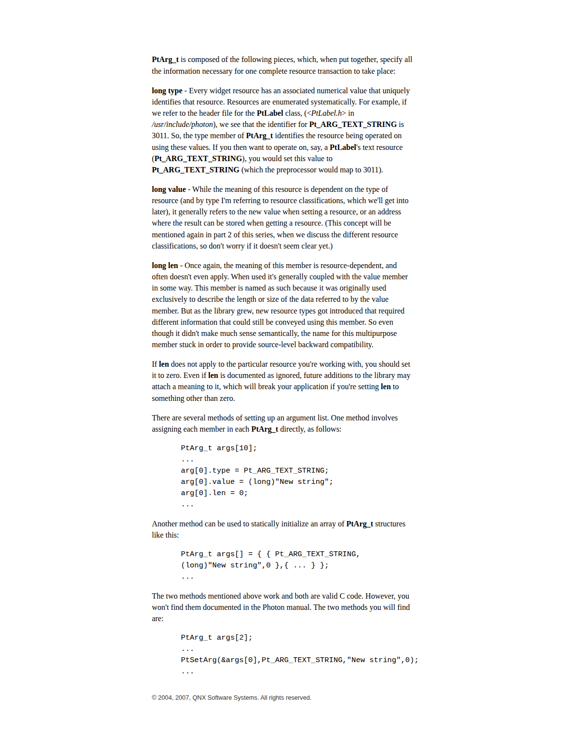PtArg_t is composed of the following pieces, which, when put together, specify all the information necessary for one complete resource transaction to take place:
long type - Every widget resource has an associated numerical value that uniquely identifies that resource. Resources are enumerated systematically. For example, if we refer to the header file for the PtLabel class, (<PtLabel.h> in /usr/include/photon), we see that the identifier for Pt_ARG_TEXT_STRING is 3011. So, the type member of PtArg_t identifies the resource being operated on using these values. If you then want to operate on, say, a PtLabel's text resource (Pt_ARG_TEXT_STRING), you would set this value to Pt_ARG_TEXT_STRING (which the preprocessor would map to 3011).
long value - While the meaning of this resource is dependent on the type of resource (and by type I'm referring to resource classifications, which we'll get into later), it generally refers to the new value when setting a resource, or an address where the result can be stored when getting a resource. (This concept will be mentioned again in part 2 of this series, when we discuss the different resource classifications, so don't worry if it doesn't seem clear yet.)
long len - Once again, the meaning of this member is resource-dependent, and often doesn't even apply. When used it's generally coupled with the value member in some way. This member is named as such because it was originally used exclusively to describe the length or size of the data referred to by the value member. But as the library grew, new resource types got introduced that required different information that could still be conveyed using this member. So even though it didn't make much sense semantically, the name for this multipurpose member stuck in order to provide source-level backward compatibility.
If len does not apply to the particular resource you're working with, you should set it to zero. Even if len is documented as ignored, future additions to the library may attach a meaning to it, which will break your application if you're setting len to something other than zero.
There are several methods of setting up an argument list. One method involves assigning each member in each PtArg_t directly, as follows:
PtArg_t args[10];
...
arg[0].type = Pt_ARG_TEXT_STRING;
arg[0].value = (long)"New string";
arg[0].len = 0;
...
Another method can be used to statically initialize an array of PtArg_t structures like this:
PtArg_t args[] = { { Pt_ARG_TEXT_STRING,
(long)"New string",0 },{ ... } };
...
The two methods mentioned above work and both are valid C code. However, you won't find them documented in the Photon manual. The two methods you will find are:
PtArg_t args[2];
...
PtSetArg(&args[0],Pt_ARG_TEXT_STRING,"New string",0);
...
© 2004, 2007, QNX Software Systems. All rights reserved.